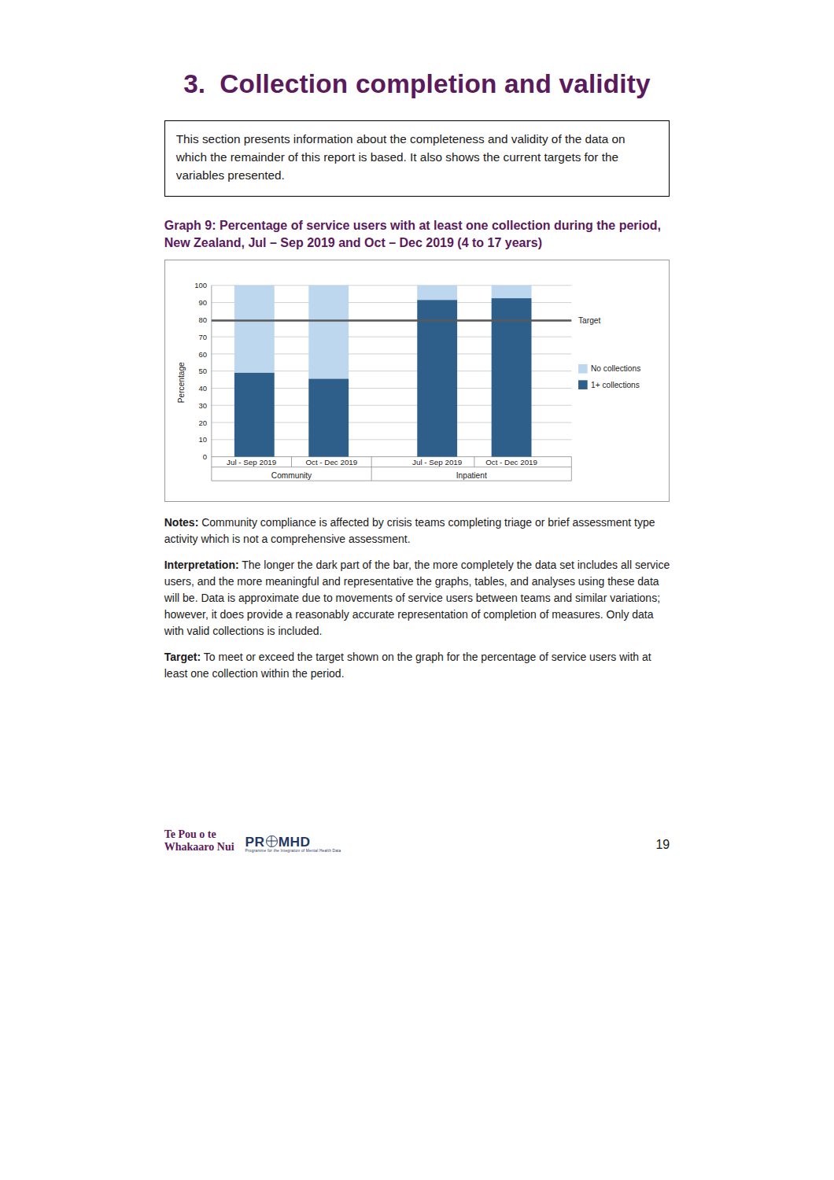3. Collection completion and validity
This section presents information about the completeness and validity of the data on which the remainder of this report is based. It also shows the current targets for the variables presented.
Graph 9: Percentage of service users with at least one collection during the period, New Zealand, Jul – Sep 2019 and Oct – Dec 2019 (4 to 17 years)
Percentage 100 90 80 70 60 50 40 30 20 10 0 Target Jul - Sep 2019 Oct - Dec 2019 Jul - Sep 2019 Oct - Dec 2019 Community Inpatient No collections 1+ collections
Notes: Community compliance is affected by crisis teams completing triage or brief assessment type activity which is not a comprehensive assessment.
Interpretation: The longer the dark part of the bar, the more completely the data set includes all service users, and the more meaningful and representative the graphs, tables, and analyses using these data will be. Data is approximate due to movements of service users between teams and similar variations; however, it does provide a reasonably accurate representation of completion of measures. Only data with valid collections is included.
Target: To meet or exceed the target shown on the graph for the percentage of service users with at least one collection within the period.
Te Pou o te
Whakaaro Nui
PR MHDProgramme for the Integration of Mental Health Data
19